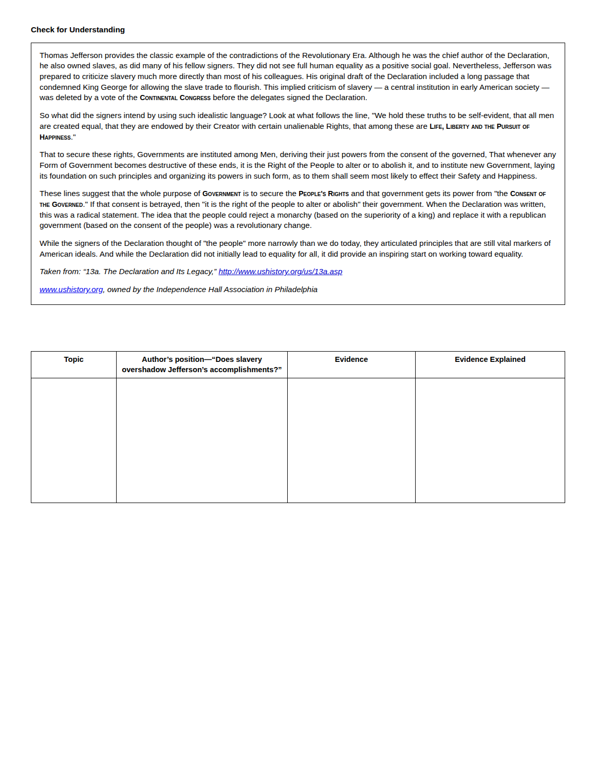Check for Understanding
Thomas Jefferson provides the classic example of the contradictions of the Revolutionary Era. Although he was the chief author of the Declaration, he also owned slaves, as did many of his fellow signers. They did not see full human equality as a positive social goal. Nevertheless, Jefferson was prepared to criticize slavery much more directly than most of his colleagues. His original draft of the Declaration included a long passage that condemned King George for allowing the slave trade to flourish. This implied criticism of slavery — a central institution in early American society — was deleted by a vote of the Continental Congress before the delegates signed the Declaration.
So what did the signers intend by using such idealistic language? Look at what follows the line, "We hold these truths to be self-evident, that all men are created equal, that they are endowed by their Creator with certain unalienable Rights, that among these are Life, Liberty and the Pursuit of Happiness."
That to secure these rights, Governments are instituted among Men, deriving their just powers from the consent of the governed, That whenever any Form of Government becomes destructive of these ends, it is the Right of the People to alter or to abolish it, and to institute new Government, laying its foundation on such principles and organizing its powers in such form, as to them shall seem most likely to effect their Safety and Happiness.
These lines suggest that the whole purpose of Government is to secure the People's Rights and that government gets its power from "the Consent of the Governed." If that consent is betrayed, then "it is the right of the people to alter or abolish" their government. When the Declaration was written, this was a radical statement. The idea that the people could reject a monarchy (based on the superiority of a king) and replace it with a republican government (based on the consent of the people) was a revolutionary change.
While the signers of the Declaration thought of "the people" more narrowly than we do today, they articulated principles that are still vital markers of American ideals. And while the Declaration did not initially lead to equality for all, it did provide an inspiring start on working toward equality.
Taken from: “13a. The Declaration and Its Legacy,” http://www.ushistory.org/us/13a.asp
www.ushistory.org, owned by the Independence Hall Association in Philadelphia
| Topic | Author’s position—“Does slavery overshadow Jefferson’s accomplishments?” | Evidence | Evidence Explained |
| --- | --- | --- | --- |